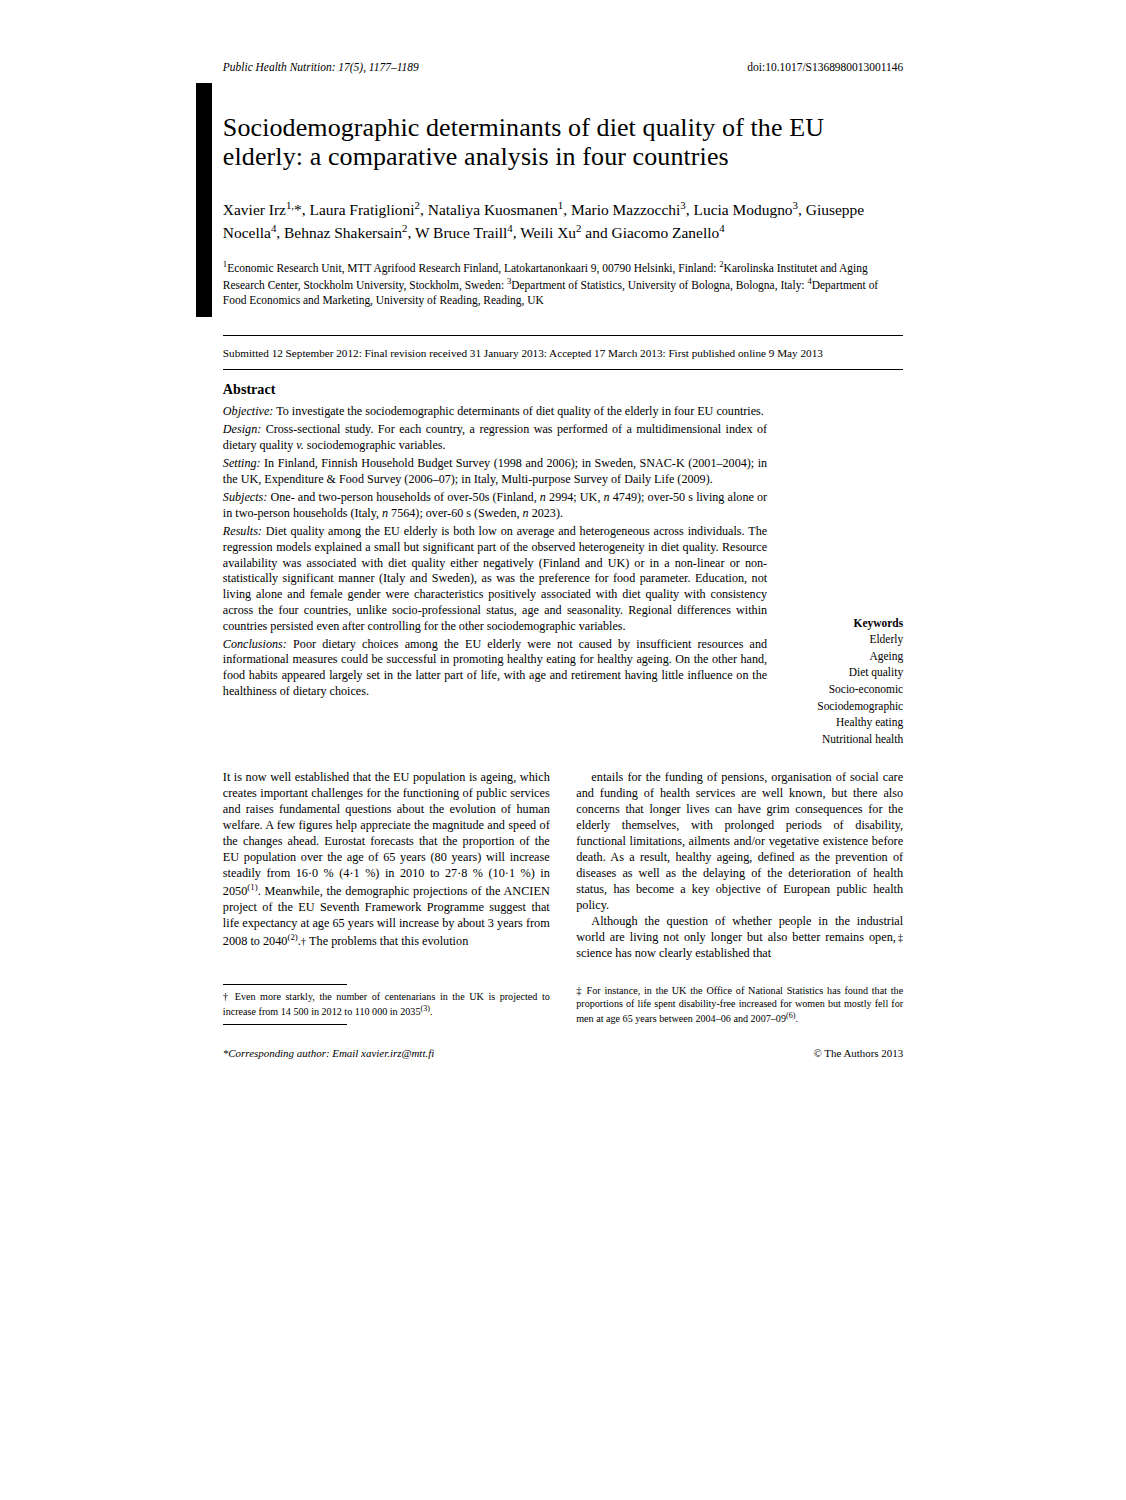Public Health Nutrition: 17(5), 1177–1189
doi:10.1017/S1368980013001146
Sociodemographic determinants of diet quality of the EU elderly: a comparative analysis in four countries
Xavier Irz1,*, Laura Fratiglioni2, Nataliya Kuosmanen1, Mario Mazzocchi3, Lucia Modugno3, Giuseppe Nocella4, Behnaz Shakersain2, W Bruce Traill4, Weili Xu2 and Giacomo Zanello4
1Economic Research Unit, MTT Agrifood Research Finland, Latokartanonkaari 9, 00790 Helsinki, Finland: 2Karolinska Institutet and Aging Research Center, Stockholm University, Stockholm, Sweden: 3Department of Statistics, University of Bologna, Bologna, Italy: 4Department of Food Economics and Marketing, University of Reading, Reading, UK
Submitted 12 September 2012: Final revision received 31 January 2013: Accepted 17 March 2013: First published online 9 May 2013
Abstract
Objective: To investigate the sociodemographic determinants of diet quality of the elderly in four EU countries.
Design: Cross-sectional study. For each country, a regression was performed of a multidimensional index of dietary quality v. sociodemographic variables.
Setting: In Finland, Finnish Household Budget Survey (1998 and 2006); in Sweden, SNAC-K (2001–2004); in the UK, Expenditure & Food Survey (2006–07); in Italy, Multi-purpose Survey of Daily Life (2009).
Subjects: One- and two-person households of over-50s (Finland, n 2994; UK, n 4749); over-50 s living alone or in two-person households (Italy, n 7564); over-60 s (Sweden, n 2023).
Results: Diet quality among the EU elderly is both low on average and heterogeneous across individuals. The regression models explained a small but significant part of the observed heterogeneity in diet quality. Resource availability was associated with diet quality either negatively (Finland and UK) or in a non-linear or non-statistically significant manner (Italy and Sweden), as was the preference for food parameter. Education, not living alone and female gender were characteristics positively associated with diet quality with consistency across the four countries, unlike socio-professional status, age and seasonality. Regional differences within countries persisted even after controlling for the other sociodemographic variables.
Conclusions: Poor dietary choices among the EU elderly were not caused by insufficient resources and informational measures could be successful in promoting healthy eating for healthy ageing. On the other hand, food habits appeared largely set in the latter part of life, with age and retirement having little influence on the healthiness of dietary choices.
Keywords
Elderly
Ageing
Diet quality
Socio-economic
Sociodemographic
Healthy eating
Nutritional health
It is now well established that the EU population is ageing, which creates important challenges for the functioning of public services and raises fundamental questions about the evolution of human welfare. A few figures help appreciate the magnitude and speed of the changes ahead. Eurostat forecasts that the proportion of the EU population over the age of 65 years (80 years) will increase steadily from 16·0 % (4·1 %) in 2010 to 27·8 % (10·1 %) in 2050(1). Meanwhile, the demographic projections of the ANCIEN project of the EU Seventh Framework Programme suggest that life expectancy at age 65 years will increase by about 3 years from 2008 to 2040(2).† The problems that this evolution
entails for the funding of pensions, organisation of social care and funding of health services are well known, but there also concerns that longer lives can have grim consequences for the elderly themselves, with prolonged periods of disability, functional limitations, ailments and/or vegetative existence before death. As a result, healthy ageing, defined as the prevention of diseases as well as the delaying of the deterioration of health status, has become a key objective of European public health policy.
Although the question of whether people in the industrial world are living not only longer but also better remains open,‡ science has now clearly established that
† Even more starkly, the number of centenarians in the UK is projected to increase from 14 500 in 2012 to 110 000 in 2035(3).
‡ For instance, in the UK the Office of National Statistics has found that the proportions of life spent disability-free increased for women but mostly fell for men at age 65 years between 2004–06 and 2007–09(6).
*Corresponding author: Email xavier.irz@mtt.fi
© The Authors 2013